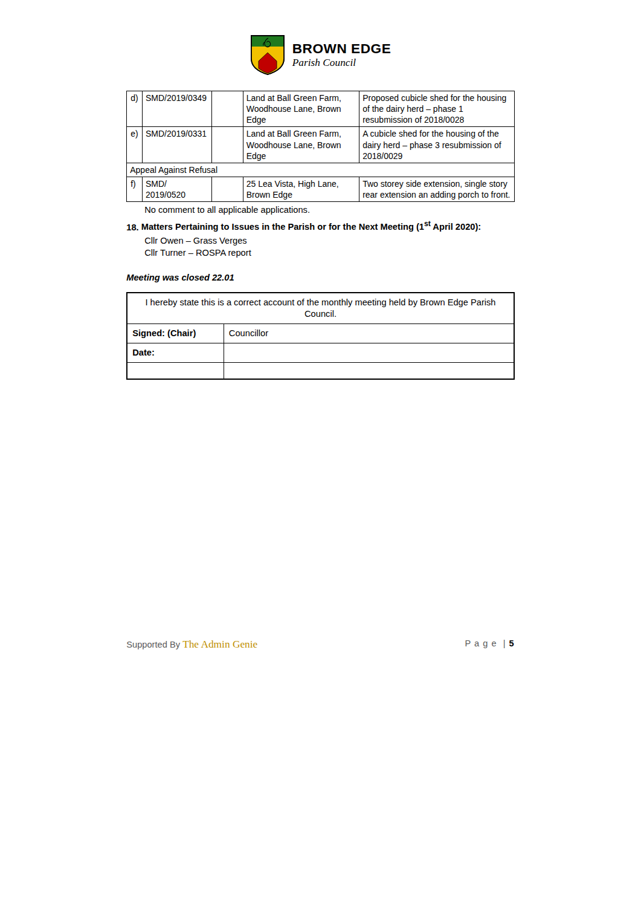BROWN EDGE
Parish Council
| d) | SMD/2019/0349 | | Land at Ball Green Farm, Woodhouse Lane, Brown Edge | Proposed cubicle shed for the housing of the dairy herd – phase 1 resubmission of 2018/0028 |
| e) | SMD/2019/0331 | | Land at Ball Green Farm, Woodhouse Lane, Brown Edge | A cubicle shed for the housing of the dairy herd – phase 3 resubmission of 2018/0029 |
| Appeal Against Refusal |
| f) | SMD/ 2019/0520 | | 25 Lea Vista, High Lane, Brown Edge | Two storey side extension, single story rear extension an adding porch to front. |
No comment to all applicable applications.
18. Matters Pertaining to Issues in the Parish or for the Next Meeting (1st April 2020):
Cllr Owen – Grass Verges
Cllr Turner – ROSPA report
Meeting was closed 22.01
| I hereby state this is a correct account of the monthly meeting held by Brown Edge Parish Council. |
| Signed: (Chair) | Councillor |
| Date: | |
Supported By The Admin Genie
P a g e | 5